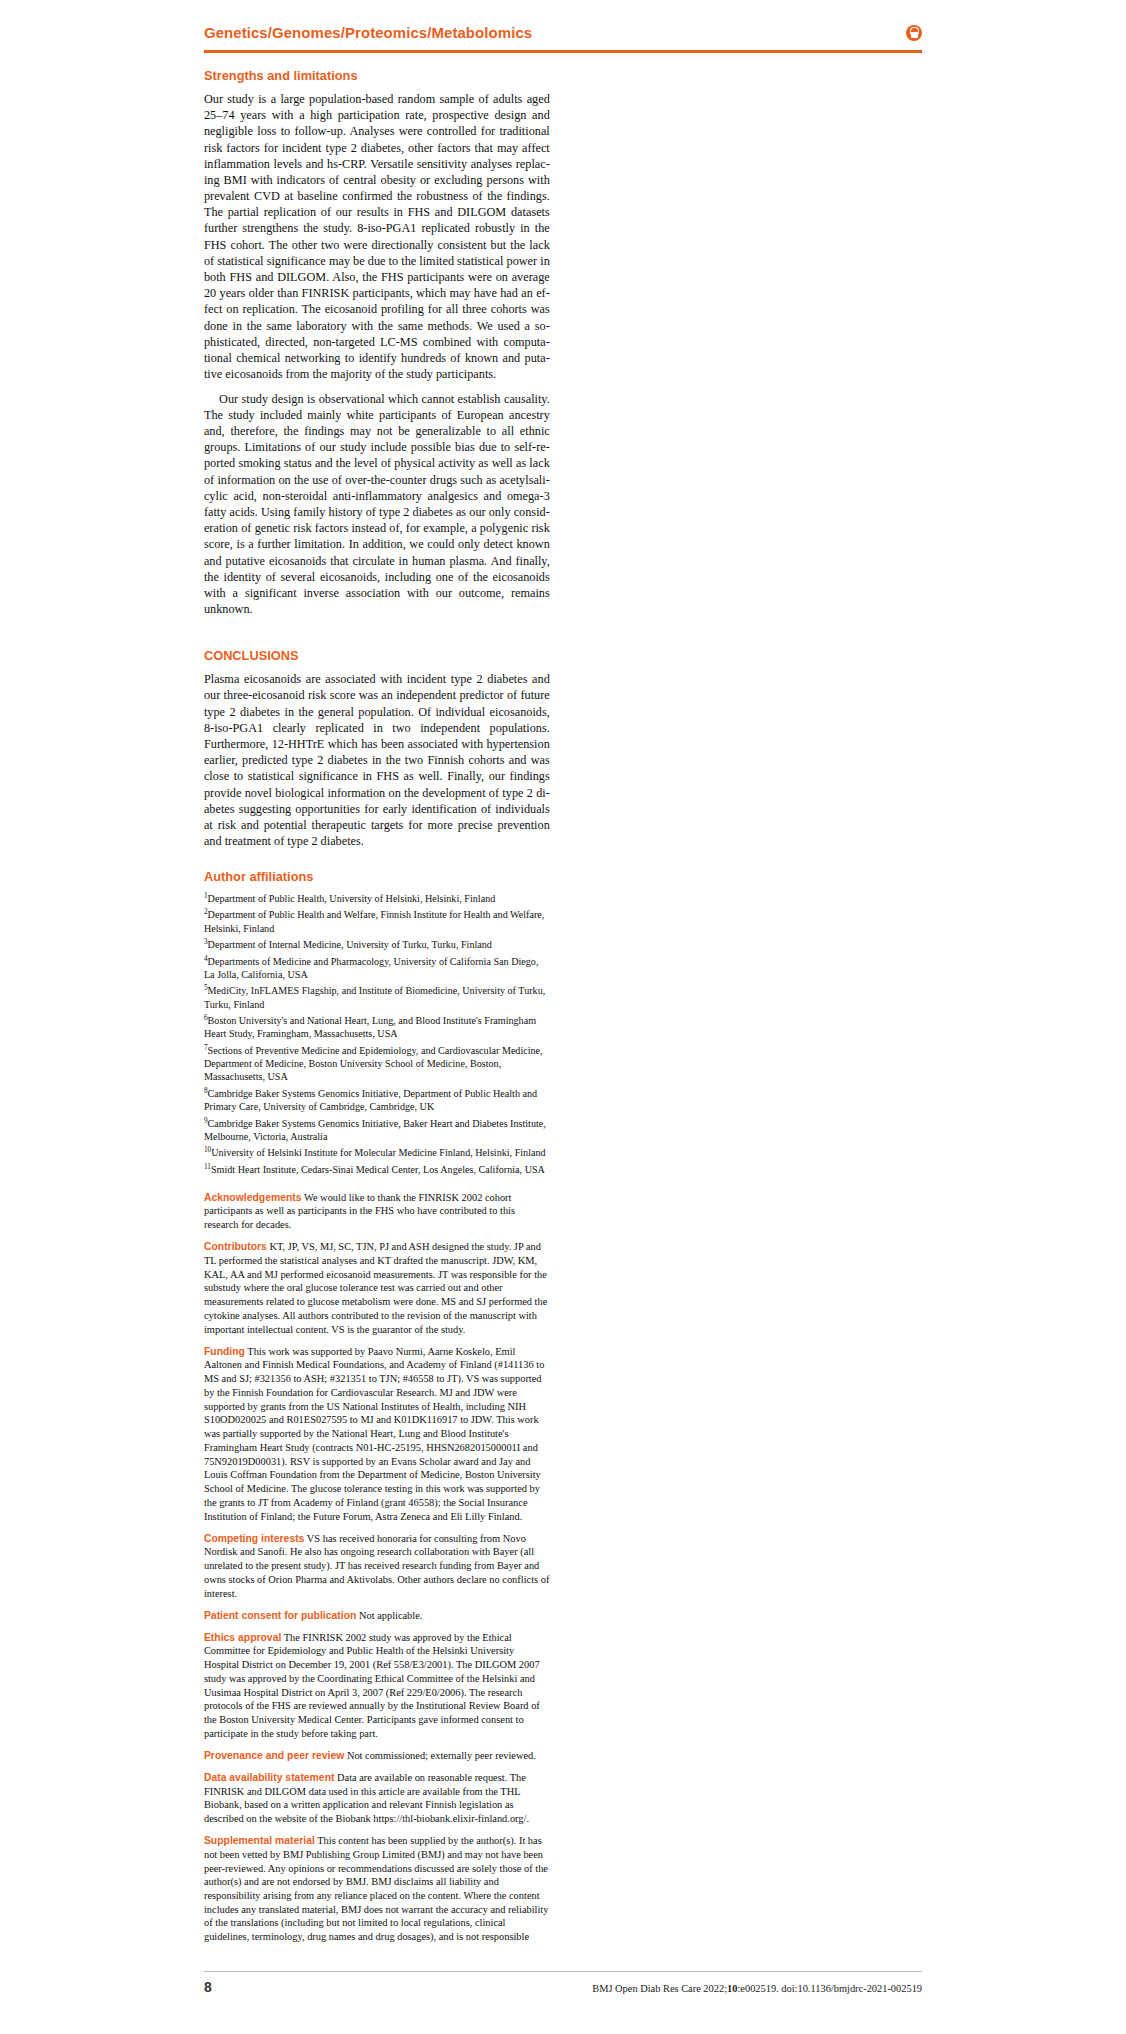Genetics/Genomes/Proteomics/Metabolomics
Strengths and limitations
Our study is a large population-based random sample of adults aged 25–74 years with a high participation rate, prospective design and negligible loss to follow-up. Analyses were controlled for traditional risk factors for incident type 2 diabetes, other factors that may affect inflammation levels and hs-CRP. Versatile sensitivity analyses replacing BMI with indicators of central obesity or excluding persons with prevalent CVD at baseline confirmed the robustness of the findings. The partial replication of our results in FHS and DILGOM datasets further strengthens the study. 8-iso-PGA1 replicated robustly in the FHS cohort. The other two were directionally consistent but the lack of statistical significance may be due to the limited statistical power in both FHS and DILGOM. Also, the FHS participants were on average 20 years older than FINRISK participants, which may have had an effect on replication. The eicosanoid profiling for all three cohorts was done in the same laboratory with the same methods. We used a sophisticated, directed, non-targeted LC-MS combined with computational chemical networking to identify hundreds of known and putative eicosanoids from the majority of the study participants.
Our study design is observational which cannot establish causality. The study included mainly white participants of European ancestry and, therefore, the findings may not be generalizable to all ethnic groups. Limitations of our study include possible bias due to self-reported smoking status and the level of physical activity as well as lack of information on the use of over-the-counter drugs such as acetylsalicylic acid, non-steroidal anti-inflammatory analgesics and omega-3 fatty acids. Using family history of type 2 diabetes as our only consideration of genetic risk factors instead of, for example, a polygenic risk score, is a further limitation. In addition, we could only detect known and putative eicosanoids that circulate in human plasma. And finally, the identity of several eicosanoids, including one of the eicosanoids with a significant inverse association with our outcome, remains unknown.
Conclusions
Plasma eicosanoids are associated with incident type 2 diabetes and our three-eicosanoid risk score was an independent predictor of future type 2 diabetes in the general population. Of individual eicosanoids, 8-iso-PGA1 clearly replicated in two independent populations. Furthermore, 12-HHTrE which has been associated with hypertension earlier, predicted type 2 diabetes in the two Finnish cohorts and was close to statistical significance in FHS as well. Finally, our findings provide novel biological information on the development of type 2 diabetes suggesting opportunities for early identification of individuals at risk and potential therapeutic targets for more precise prevention and treatment of type 2 diabetes.
Author affiliations
1Department of Public Health, University of Helsinki, Helsinki, Finland
2Department of Public Health and Welfare, Finnish Institute for Health and Welfare, Helsinki, Finland
3Department of Internal Medicine, University of Turku, Turku, Finland
4Departments of Medicine and Pharmacology, University of California San Diego, La Jolla, California, USA
5MediCity, InFLAMES Flagship, and Institute of Biomedicine, University of Turku, Turku, Finland
6Boston University's and National Heart, Lung, and Blood Institute's Framingham Heart Study, Framingham, Massachusetts, USA
7Sections of Preventive Medicine and Epidemiology, and Cardiovascular Medicine, Department of Medicine, Boston University School of Medicine, Boston, Massachusetts, USA
8Cambridge Baker Systems Genomics Initiative, Department of Public Health and Primary Care, University of Cambridge, Cambridge, UK
9Cambridge Baker Systems Genomics Initiative, Baker Heart and Diabetes Institute, Melbourne, Victoria, Australia
10University of Helsinki Institute for Molecular Medicine Finland, Helsinki, Finland
11Smidt Heart Institute, Cedars-Sinai Medical Center, Los Angeles, California, USA
Acknowledgements We would like to thank the FINRISK 2002 cohort participants as well as participants in the FHS who have contributed to this research for decades.
Contributors KT, JP, VS, MJ, SC, TJN, PJ and ASH designed the study. JP and TL performed the statistical analyses and KT drafted the manuscript. JDW, KM, KAL, AA and MJ performed eicosanoid measurements. JT was responsible for the substudy where the oral glucose tolerance test was carried out and other measurements related to glucose metabolism were done. MS and SJ performed the cytokine analyses. All authors contributed to the revision of the manuscript with important intellectual content. VS is the guarantor of the study.
Funding This work was supported by Paavo Nurmi, Aarne Koskelo, Emil Aaltonen and Finnish Medical Foundations, and Academy of Finland (#141136 to MS and SJ; #321356 to ASH; #321351 to TJN; #46558 to JT). VS was supported by the Finnish Foundation for Cardiovascular Research. MJ and JDW were supported by grants from the US National Institutes of Health, including NIH S10OD020025 and R01ES027595 to MJ and K01DK116917 to JDW. This work was partially supported by the National Heart, Lung and Blood Institute's Framingham Heart Study (contracts N01-HC-25195, HHSN268201500001I and 75N92019D00031). RSV is supported by an Evans Scholar award and Jay and Louis Coffman Foundation from the Department of Medicine, Boston University School of Medicine. The glucose tolerance testing in this work was supported by the grants to JT from Academy of Finland (grant 46558); the Social Insurance Institution of Finland; the Future Forum, Astra Zeneca and Eli Lilly Finland.
Competing interests VS has received honoraria for consulting from Novo Nordisk and Sanofi. He also has ongoing research collaboration with Bayer (all unrelated to the present study). JT has received research funding from Bayer and owns stocks of Orion Pharma and Aktivolabs. Other authors declare no conflicts of interest.
Patient consent for publication Not applicable.
Ethics approval The FINRISK 2002 study was approved by the Ethical Committee for Epidemiology and Public Health of the Helsinki University Hospital District on December 19, 2001 (Ref 558/E3/2001). The DILGOM 2007 study was approved by the Coordinating Ethical Committee of the Helsinki and Uusimaa Hospital District on April 3, 2007 (Ref 229/E0/2006). The research protocols of the FHS are reviewed annually by the Institutional Review Board of the Boston University Medical Center. Participants gave informed consent to participate in the study before taking part.
Provenance and peer review Not commissioned; externally peer reviewed.
Data availability statement Data are available on reasonable request. The FINRISK and DILGOM data used in this article are available from the THL Biobank, based on a written application and relevant Finnish legislation as described on the website of the Biobank https://thl-biobank.elixir-finland.org/.
Supplemental material This content has been supplied by the author(s). It has not been vetted by BMJ Publishing Group Limited (BMJ) and may not have been peer-reviewed. Any opinions or recommendations discussed are solely those of the author(s) and are not endorsed by BMJ. BMJ disclaims all liability and responsibility arising from any reliance placed on the content. Where the content includes any translated material, BMJ does not warrant the accuracy and reliability of the translations (including but not limited to local regulations, clinical guidelines, terminology, drug names and drug dosages), and is not responsible
8
BMJ Open Diab Res Care 2022;10:e002519. doi:10.1136/bmjdrc-2021-002519